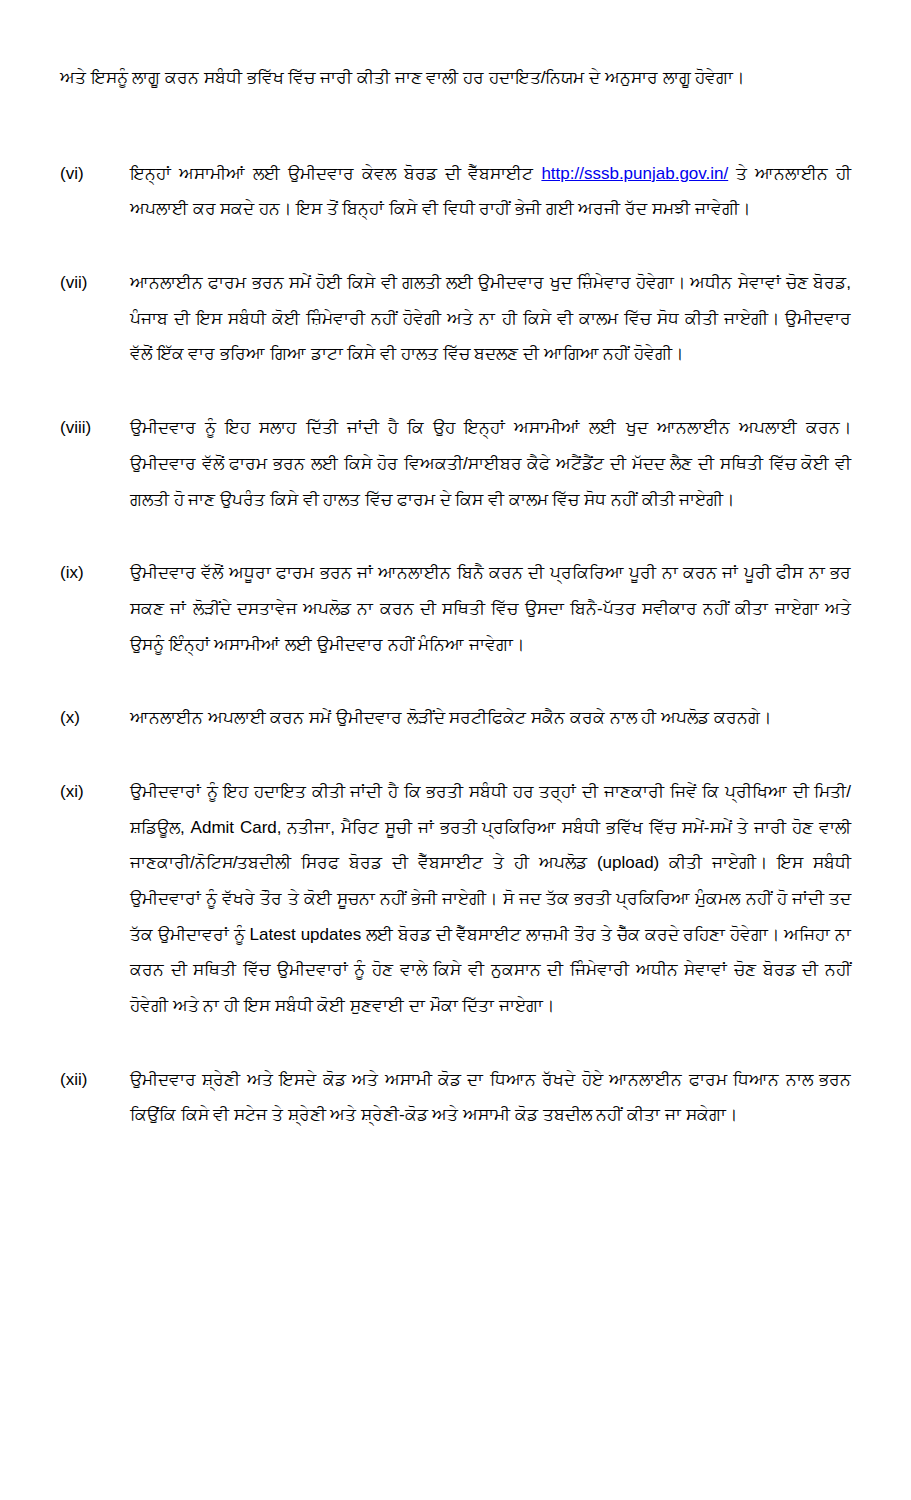ਅਤੇ ਇਸਨੂੰ ਲਾਗੂ ਕਰਨ ਸਬੰਧੀ ਭਵਿੱਖ ਵਿੱਚ ਜਾਰੀ ਕੀਤੀ ਜਾਣ ਵਾਲੀ ਹਰ ਹਦਾਇਤ/ਨਿਯਮ ਦੇ ਅਨੁਸਾਰ ਲਾਗੂ ਹੋਵੇਗਾ।
(vi) ਇਨ੍ਹਾਂ ਅਸਾਮੀਆਂ ਲਈ ਉਮੀਦਵਾਰ ਕੇਵਲ ਬੋਰਡ ਦੀ ਵੈੱਬਸਾਈਟ http://sssb.punjab.gov.in/ ਤੇ ਆਨਲਾਈਨ ਹੀ ਅਪਲਾਈ ਕਰ ਸਕਦੇ ਹਨ। ਇਸ ਤੋਂ ਬਿਨ੍ਹਾਂ ਕਿਸੇ ਵੀ ਵਿਧੀ ਰਾਹੀਂ ਭੇਜੀ ਗਈ ਅਰਜੀ ਰੱਦ ਸਮਝੀ ਜਾਵੇਗੀ।
(vii) ਆਨਲਾਈਨ ਫਾਰਮ ਭਰਨ ਸਮੇਂ ਹੋਈ ਕਿਸੇ ਵੀ ਗਲਤੀ ਲਈ ਉਮੀਦਵਾਰ ਖੁਦ ਜ਼ਿੰਮੇਵਾਰ ਹੋਵੇਗਾ। ਅਧੀਨ ਸੇਵਾਵਾਂ ਚੋਣ ਬੋਰਡ, ਪੰਜਾਬ ਦੀ ਇਸ ਸਬੰਧੀ ਕੋਈ ਜ਼ਿੰਮੇਵਾਰੀ ਨਹੀਂ ਹੋਵੇਗੀ ਅਤੇ ਨਾ ਹੀ ਕਿਸੇ ਵੀ ਕਾਲਮ ਵਿੱਚ ਸੋਧ ਕੀਤੀ ਜਾਏਗੀ। ਉਮੀਦਵਾਰ ਵੱਲੋਂ ਇੱਕ ਵਾਰ ਭਰਿਆ ਗਿਆ ਡਾਟਾ ਕਿਸੇ ਵੀ ਹਾਲਤ ਵਿੱਚ ਬਦਲਣ ਦੀ ਆਗਿਆ ਨਹੀਂ ਹੋਵੇਗੀ।
(viii) ਉਮੀਦਵਾਰ ਨੂੰ ਇਹ ਸਲਾਹ ਦਿੱਤੀ ਜਾਂਦੀ ਹੈ ਕਿ ਉਹ ਇਨ੍ਹਾਂ ਅਸਾਮੀਆਂ ਲਈ ਖੁਦ ਆਨਲਾਈਨ ਅਪਲਾਈ ਕਰਨ। ਉਮੀਦਵਾਰ ਵੱਲੋਂ ਫਾਰਮ ਭਰਨ ਲਈ ਕਿਸੇ ਹੋਰ ਵਿਅਕਤੀ/ਸਾਈਬਰ ਕੈਫੇ ਅਟੈਂਡੈਂਟ ਦੀ ਮੱਦਦ ਲੈਣ ਦੀ ਸਥਿਤੀ ਵਿੱਚ ਕੋਈ ਵੀ ਗਲਤੀ ਹੋ ਜਾਣ ਉਪਰੰਤ ਕਿਸੇ ਵੀ ਹਾਲਤ ਵਿੱਚ ਫਾਰਮ ਦੇ ਕਿਸ ਵੀ ਕਾਲਮ ਵਿੱਚ ਸੋਧ ਨਹੀਂ ਕੀਤੀ ਜਾਏਗੀ।
(ix) ਉਮੀਦਵਾਰ ਵੱਲੋਂ ਅਧੂਰਾ ਫਾਰਮ ਭਰਨ ਜਾਂ ਆਨਲਾਈਨ ਬਿਨੈ ਕਰਨ ਦੀ ਪ੍ਰਕਿਰਿਆ ਪੂਰੀ ਨਾ ਕਰਨ ਜਾਂ ਪੂਰੀ ਫੀਸ ਨਾ ਭਰ ਸਕਣ ਜਾਂ ਲੋੜੀਂਦੇ ਦਸਤਾਵੇਜ ਅਪਲੋਡ ਨਾ ਕਰਨ ਦੀ ਸਥਿਤੀ ਵਿੱਚ ਉਸਦਾ ਬਿਨੈ-ਪੱਤਰ ਸਵੀਕਾਰ ਨਹੀਂ ਕੀਤਾ ਜਾਏਗਾ ਅਤੇ ਉਸਨੂੰ ਇੰਨ੍ਹਾਂ ਅਸਾਮੀਆਂ ਲਈ ਉਮੀਦਵਾਰ ਨਹੀਂ ਮੰਨਿਆ ਜਾਵੇਗਾ।
(x) ਆਨਲਾਈਨ ਅਪਲਾਈ ਕਰਨ ਸਮੇਂ ਉਮੀਦਵਾਰ ਲੋੜੀਂਦੇ ਸਰਟੀਫਿਕੇਟ ਸਕੈਨ ਕਰਕੇ ਨਾਲ ਹੀ ਅਪਲੋਡ ਕਰਨਗੇ।
(xi) ਉਮੀਦਵਾਰਾਂ ਨੂੰ ਇਹ ਹਦਾਇਤ ਕੀਤੀ ਜਾਂਦੀ ਹੈ ਕਿ ਭਰਤੀ ਸਬੰਧੀ ਹਰ ਤਰ੍ਹਾਂ ਦੀ ਜਾਣਕਾਰੀ ਜਿਵੇਂ ਕਿ ਪ੍ਰੀਖਿਆ ਦੀ ਮਿਤੀ/ਸ਼ਡਿਊਲ, Admit Card, ਨਤੀਜਾ, ਮੈਰਿਟ ਸੂਚੀ ਜਾਂ ਭਰਤੀ ਪ੍ਰਕਿਰਿਆ ਸਬੰਧੀ ਭਵਿੱਖ ਵਿੱਚ ਸਮੇਂ-ਸਮੇਂ ਤੇ ਜਾਰੀ ਹੋਣ ਵਾਲੀ ਜਾਣਕਾਰੀ/ਨੋਟਿਸ/ਤਬਦੀਲੀ ਸਿਰਫ ਬੋਰਡ ਦੀ ਵੈੱਬਸਾਈਟ ਤੇ ਹੀ ਅਪਲੋਡ (upload) ਕੀਤੀ ਜਾਏਗੀ। ਇਸ ਸਬੰਧੀ ਉਮੀਦਵਾਰਾਂ ਨੂੰ ਵੱਖਰੇ ਤੌਰ ਤੇ ਕੋਈ ਸੂਚਨਾ ਨਹੀਂ ਭੇਜੀ ਜਾਏਗੀ। ਸੋ ਜਦ ਤੱਕ ਭਰਤੀ ਪ੍ਰਕਿਰਿਆ ਮੁੰਕਮਲ ਨਹੀਂ ਹੋ ਜਾਂਦੀ ਤਦ ਤੱਕ ਉਮੀਦਾਵਰਾਂ ਨੂੰ Latest updates ਲਈ ਬੋਰਡ ਦੀ ਵੈੱਬਸਾਈਟ ਲਾਜ਼ਮੀ ਤੌਰ ਤੇ ਚੈੱਕ ਕਰਦੇ ਰਹਿਣਾ ਹੋਵੇਗਾ। ਅਜਿਹਾ ਨਾ ਕਰਨ ਦੀ ਸਥਿਤੀ ਵਿੱਚ ਉਮੀਦਵਾਰਾਂ ਨੂੰ ਹੋਣ ਵਾਲੇ ਕਿਸੇ ਵੀ ਨੁਕਸਾਨ ਦੀ ਜਿੰਮੇਵਾਰੀ ਅਧੀਨ ਸੇਵਾਵਾਂ ਚੋਣ ਬੋਰਡ ਦੀ ਨਹੀਂ ਹੋਵੇਗੀ ਅਤੇ ਨਾ ਹੀ ਇਸ ਸਬੰਧੀ ਕੋਈ ਸੁਣਵਾਈ ਦਾ ਮੌਕਾ ਦਿੱਤਾ ਜਾਏਗਾ।
(xii) ਉਮੀਦਵਾਰ ਸ਼੍ਰੇਣੀ ਅਤੇ ਇਸਦੇ ਕੋਡ ਅਤੇ ਅਸਾਮੀ ਕੋਡ ਦਾ ਧਿਆਨ ਰੱਖਦੇ ਹੋਏ ਆਨਲਾਈਨ ਫਾਰਮ ਧਿਆਨ ਨਾਲ ਭਰਨ ਕਿਉਂਕਿ ਕਿਸੇ ਵੀ ਸਟੇਜ ਤੇ ਸ਼੍ਰੇਣੀ ਅਤੇ ਸ਼੍ਰੇਣੀ-ਕੋਡ ਅਤੇ ਅਸਾਮੀ ਕੋਡ ਤਬਦੀਲ ਨਹੀਂ ਕੀਤਾ ਜਾ ਸਕੇਗਾ।